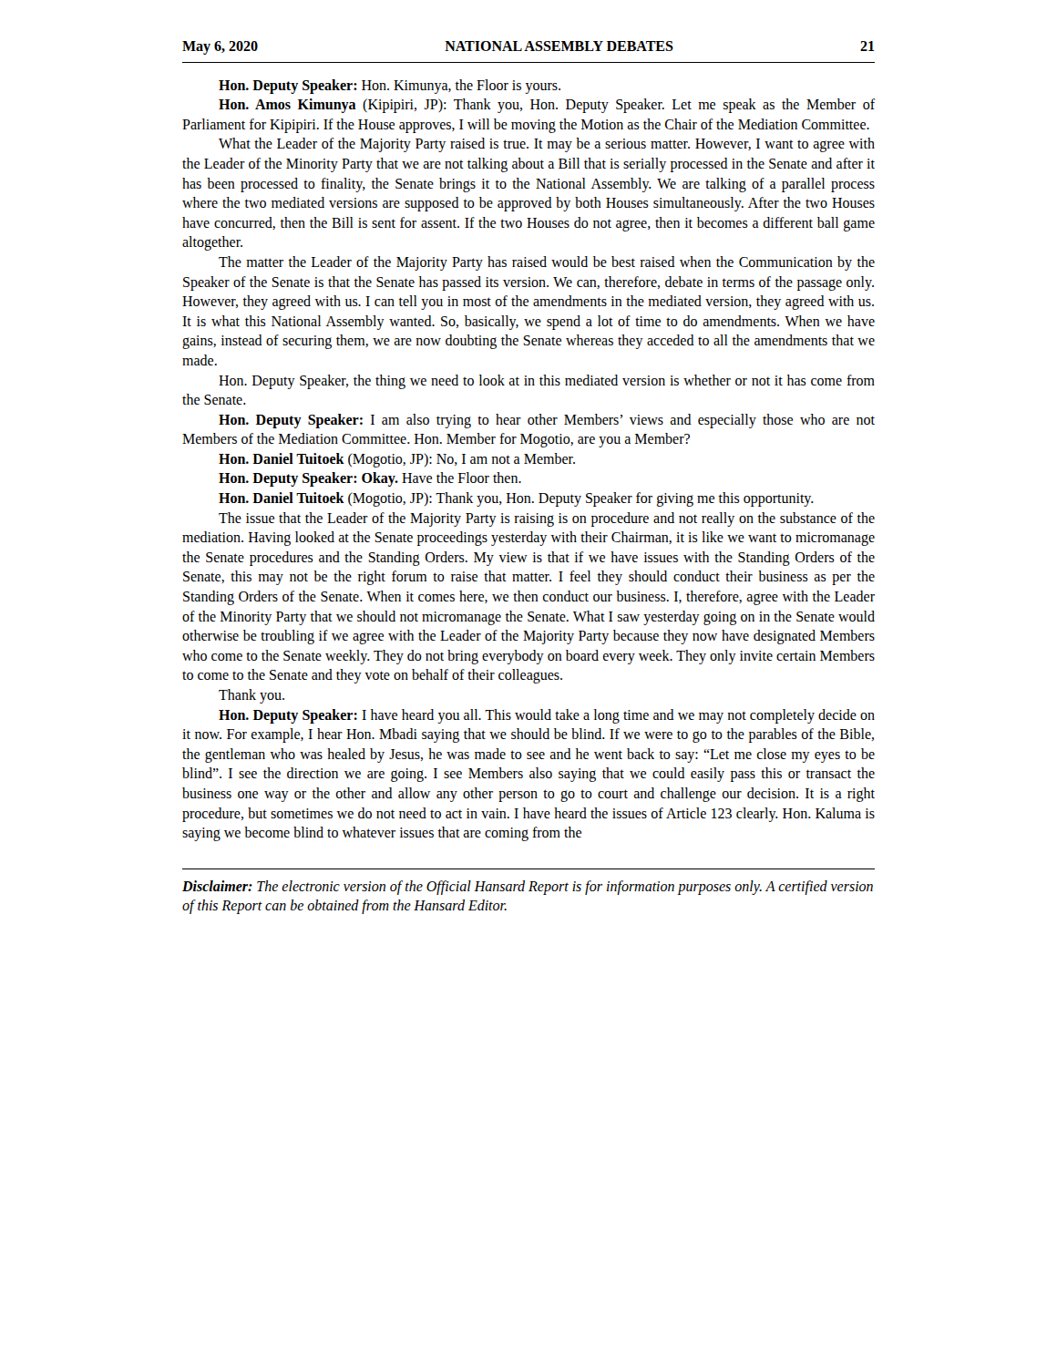May 6, 2020 NATIONAL ASSEMBLY DEBATES 21
Hon. Deputy Speaker: Hon. Kimunya, the Floor is yours.
Hon. Amos Kimunya (Kipipiri, JP): Thank you, Hon. Deputy Speaker. Let me speak as the Member of Parliament for Kipipiri. If the House approves, I will be moving the Motion as the Chair of the Mediation Committee.
What the Leader of the Majority Party raised is true. It may be a serious matter. However, I want to agree with the Leader of the Minority Party that we are not talking about a Bill that is serially processed in the Senate and after it has been processed to finality, the Senate brings it to the National Assembly. We are talking of a parallel process where the two mediated versions are supposed to be approved by both Houses simultaneously. After the two Houses have concurred, then the Bill is sent for assent. If the two Houses do not agree, then it becomes a different ball game altogether.
The matter the Leader of the Majority Party has raised would be best raised when the Communication by the Speaker of the Senate is that the Senate has passed its version. We can, therefore, debate in terms of the passage only. However, they agreed with us. I can tell you in most of the amendments in the mediated version, they agreed with us. It is what this National Assembly wanted. So, basically, we spend a lot of time to do amendments. When we have gains, instead of securing them, we are now doubting the Senate whereas they acceded to all the amendments that we made.
Hon. Deputy Speaker, the thing we need to look at in this mediated version is whether or not it has come from the Senate.
Hon. Deputy Speaker: I am also trying to hear other Members’ views and especially those who are not Members of the Mediation Committee. Hon. Member for Mogotio, are you a Member?
Hon. Daniel Tuitoek (Mogotio, JP): No, I am not a Member.
Hon. Deputy Speaker: Okay. Have the Floor then.
Hon. Daniel Tuitoek (Mogotio, JP): Thank you, Hon. Deputy Speaker for giving me this opportunity.
The issue that the Leader of the Majority Party is raising is on procedure and not really on the substance of the mediation. Having looked at the Senate proceedings yesterday with their Chairman, it is like we want to micromanage the Senate procedures and the Standing Orders. My view is that if we have issues with the Standing Orders of the Senate, this may not be the right forum to raise that matter. I feel they should conduct their business as per the Standing Orders of the Senate. When it comes here, we then conduct our business. I, therefore, agree with the Leader of the Minority Party that we should not micromanage the Senate. What I saw yesterday going on in the Senate would otherwise be troubling if we agree with the Leader of the Majority Party because they now have designated Members who come to the Senate weekly. They do not bring everybody on board every week. They only invite certain Members to come to the Senate and they vote on behalf of their colleagues.
Thank you.
Hon. Deputy Speaker: I have heard you all. This would take a long time and we may not completely decide on it now. For example, I hear Hon. Mbadi saying that we should be blind. If we were to go to the parables of the Bible, the gentleman who was healed by Jesus, he was made to see and he went back to say: “Let me close my eyes to be blind”. I see the direction we are going. I see Members also saying that we could easily pass this or transact the business one way or the other and allow any other person to go to court and challenge our decision. It is a right procedure, but sometimes we do not need to act in vain. I have heard the issues of Article 123 clearly. Hon. Kaluma is saying we become blind to whatever issues that are coming from the
Disclaimer: The electronic version of the Official Hansard Report is for information purposes only. A certified version of this Report can be obtained from the Hansard Editor.